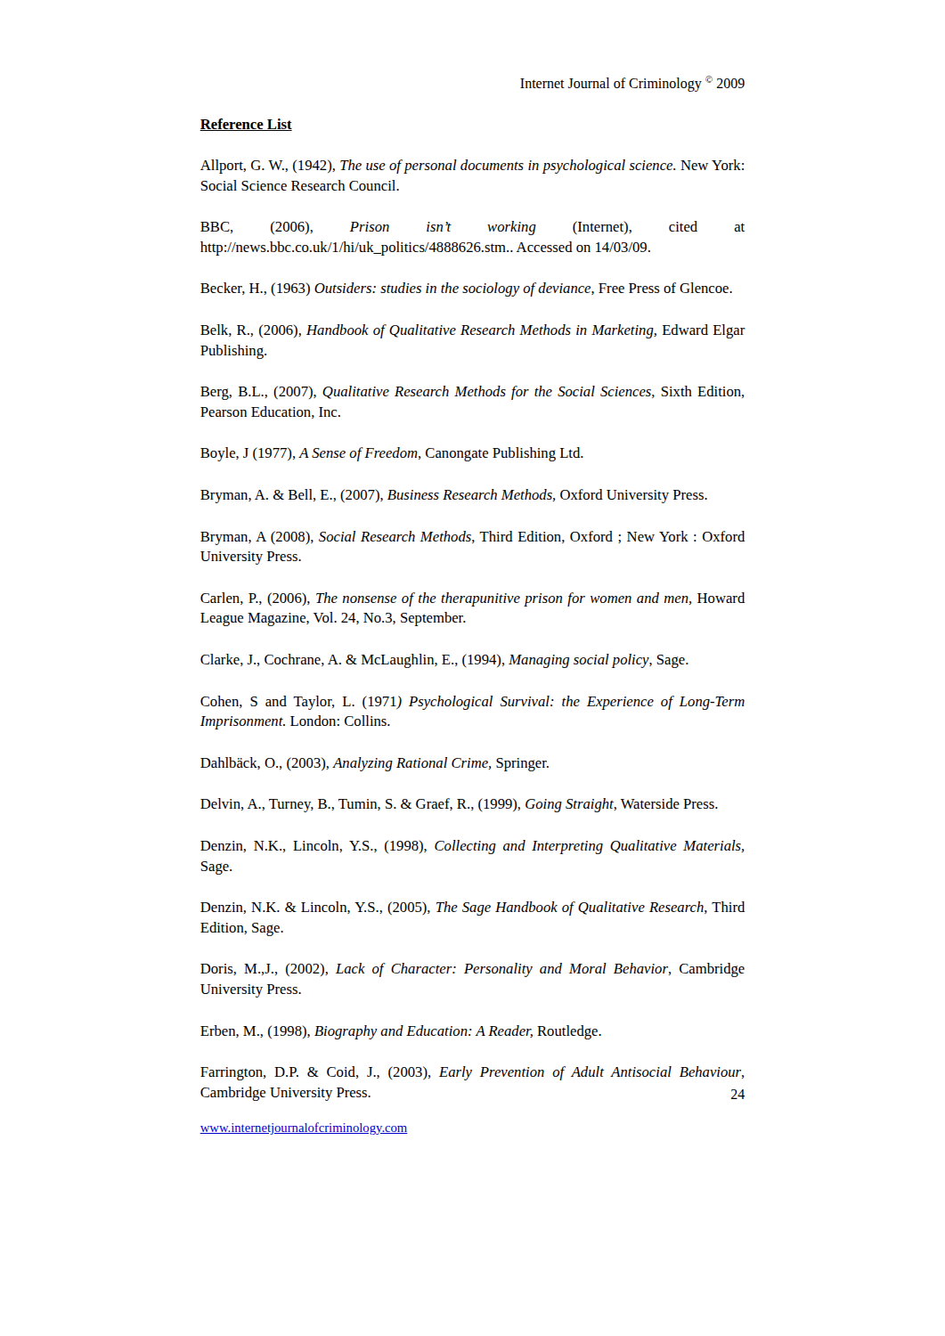Internet Journal of Criminology © 2009
Reference List
Allport, G. W., (1942), The use of personal documents in psychological science. New York: Social Science Research Council.
BBC, (2006), Prison isn’t working (Internet), cited at http://news.bbc.co.uk/1/hi/uk_politics/4888626.stm.. Accessed on 14/03/09.
Becker, H., (1963) Outsiders: studies in the sociology of deviance, Free Press of Glencoe.
Belk, R., (2006), Handbook of Qualitative Research Methods in Marketing, Edward Elgar Publishing.
Berg, B.L., (2007), Qualitative Research Methods for the Social Sciences, Sixth Edition, Pearson Education, Inc.
Boyle, J (1977), A Sense of Freedom, Canongate Publishing Ltd.
Bryman, A. & Bell, E., (2007), Business Research Methods, Oxford University Press.
Bryman, A (2008), Social Research Methods, Third Edition, Oxford ; New York : Oxford University Press.
Carlen, P., (2006), The nonsense of the therapunitive prison for women and men, Howard League Magazine, Vol. 24, No.3, September.
Clarke, J., Cochrane, A. & McLaughlin, E., (1994), Managing social policy, Sage.
Cohen, S and Taylor, L. (1971) Psychological Survival: the Experience of Long-Term Imprisonment. London: Collins.
Dahlbäck, O., (2003), Analyzing Rational Crime, Springer.
Delvin, A., Turney, B., Tumin, S. & Graef, R., (1999), Going Straight, Waterside Press.
Denzin, N.K., Lincoln, Y.S., (1998), Collecting and Interpreting Qualitative Materials, Sage.
Denzin, N.K. & Lincoln, Y.S., (2005), The Sage Handbook of Qualitative Research, Third Edition, Sage.
Doris, M.,J., (2002), Lack of Character: Personality and Moral Behavior, Cambridge University Press.
Erben, M., (1998), Biography and Education: A Reader, Routledge.
Farrington, D.P. & Coid, J., (2003), Early Prevention of Adult Antisocial Behaviour, Cambridge University Press.
24
www.internetjournalofcriminology.com